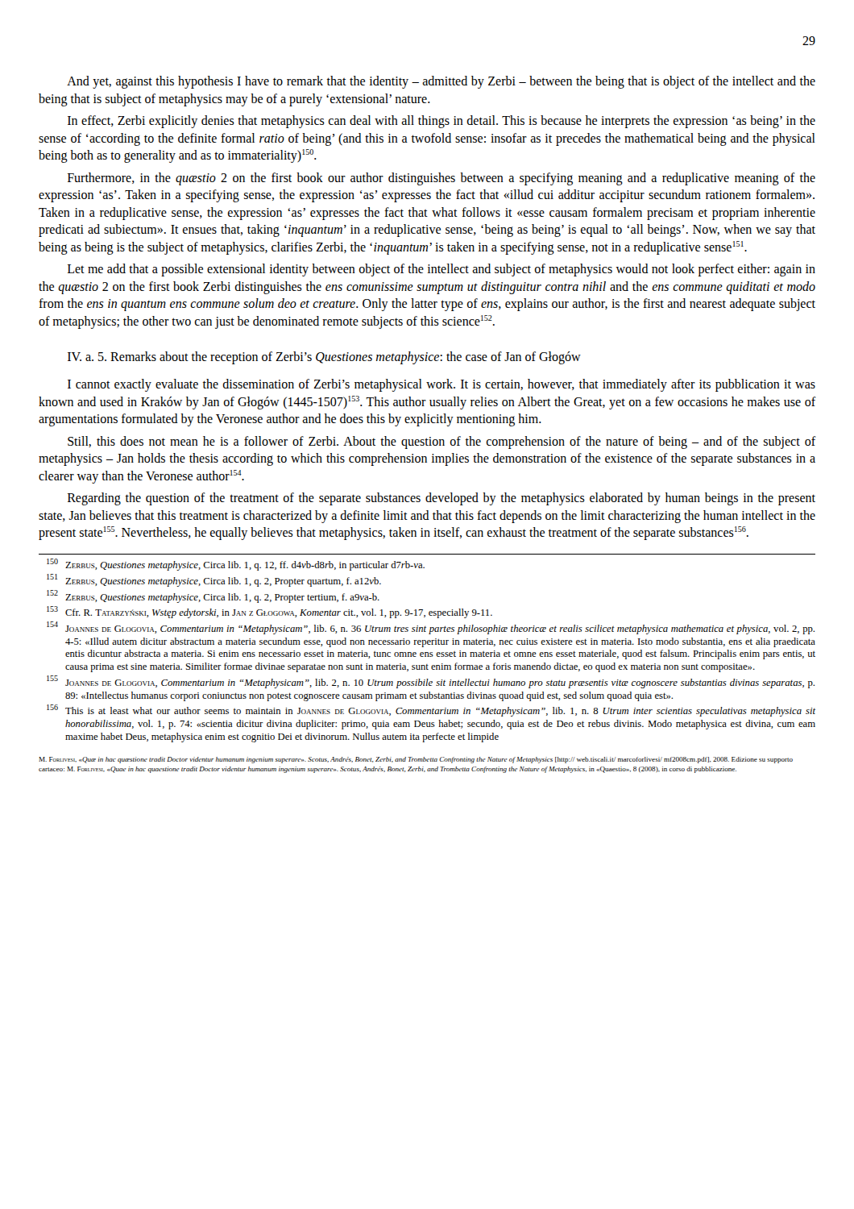29
And yet, against this hypothesis I have to remark that the identity – admitted by Zerbi – between the being that is object of the intellect and the being that is subject of metaphysics may be of a purely ‘extensional’ nature.
In effect, Zerbi explicitly denies that metaphysics can deal with all things in detail. This is because he interprets the expression ‘as being’ in the sense of ‘according to the definite formal ratio of being’ (and this in a twofold sense: insofar as it precedes the mathematical being and the physical being both as to generality and as to immateriality)150.
Furthermore, in the quæstio 2 on the first book our author distinguishes between a specifying meaning and a reduplicative meaning of the expression ‘as’. Taken in a specifying sense, the expression ‘as’ expresses the fact that «illud cui additur accipitur secundum rationem formalem». Taken in a reduplicative sense, the expression ‘as’ expresses the fact that what follows it «esse causam formalem precisam et propriam inherentie predicati ad subiectum». It ensues that, taking ‘inquantum’ in a reduplicative sense, ‘being as being’ is equal to ‘all beings’. Now, when we say that being as being is the subject of metaphysics, clarifies Zerbi, the ‘inquantum’ is taken in a specifying sense, not in a reduplicative sense151.
Let me add that a possible extensional identity between object of the intellect and subject of metaphysics would not look perfect either: again in the quæstio 2 on the first book Zerbi distinguishes the ens comunissime sumptum ut distinguitur contra nihil and the ens commune quiditati et modo from the ens in quantum ens commune solum deo et creature. Only the latter type of ens, explains our author, is the first and nearest adequate subject of metaphysics; the other two can just be denominated remote subjects of this science152.
IV. a. 5. Remarks about the reception of Zerbi’s Questiones metaphysice: the case of Jan of Głogów
I cannot exactly evaluate the dissemination of Zerbi’s metaphysical work. It is certain, however, that immediately after its pubblication it was known and used in Kraków by Jan of Głogów (1445-1507)153. This author usually relies on Albert the Great, yet on a few occasions he makes use of argumentations formulated by the Veronese author and he does this by explicitly mentioning him.
Still, this does not mean he is a follower of Zerbi. About the question of the comprehension of the nature of being – and of the subject of metaphysics – Jan holds the thesis according to which this comprehension implies the demonstration of the existence of the separate substances in a clearer way than the Veronese author154.
Regarding the question of the treatment of the separate substances developed by the metaphysics elaborated by human beings in the present state, Jan believes that this treatment is characterized by a definite limit and that this fact depends on the limit characterizing the human intellect in the present state155. Nevertheless, he equally believes that metaphysics, taken in itself, can exhaust the treatment of the separate substances156.
Zerbus, Questiones metaphysice, Circa lib. 1, q. 12, ff. d4vb-d8rb, in particular d7rb-va.
Zerbus, Questiones metaphysice, Circa lib. 1, q. 2, Propter quartum, f. a12vb.
Zerbus, Questiones metaphysice, Circa lib. 1, q. 2, Propter tertium, f. a9va-b.
Cfr. R. Tatarzyński, Wstęp edytorski, in Jan z Głogowa, Komentar cit., vol. 1, pp. 9-17, especially 9-11.
Joannes de Glogovia, Commentarium in “Metaphysicam”, lib. 6, n. 36 Utrum tres sint partes philosophiæ theoricæ et realis scilicet metaphysica mathematica et physica, vol. 2, pp. 4-5: «Illud autem dicitur abstractum a materia secundum esse, quod non necessario reperitur in materia, nec cuius existere est in materia. Isto modo substantia, ens et alia praedicata entis dicuntur abstracta a materia. Si enim ens necessario esset in materia, tunc omne ens esset in materia et omne ens esset materiale, quod est falsum. Principalis enim pars entis, ut causa prima est sine materia. Similiter formae divinae separatae non sunt in materia, sunt enim formae a foris manendo dictae, eo quod ex materia non sunt compositae».
Joannes de Glogovia, Commentarium in “Metaphysicam”, lib. 2, n. 10 Utrum possibile sit intellectui humano pro statu præsentis vitæ cognoscere substantias divinas separatas, p. 89: «Intellectus humanus corpori coniunctus non potest cognoscere causam primam et substantias divinas quoad quid est, sed solum quoad quia est».
This is at least what our author seems to maintain in Joannes de Glogovia, Commentarium in “Metaphysicam”, lib. 1, n. 8 Utrum inter scientias speculativas metaphysica sit honorabilissima, vol. 1, p. 74: «scientia dicitur divina dupliciter: primo, quia eam Deus habet; secundo, quia est de Deo et rebus divinis. Modo metaphysica est divina, cum eam maxime habet Deus, metaphysica enim est cognitio Dei et divinorum. Nullus autem ita perfecte et limpide
M. Forlivesi, «Quæ in hac quæstione tradit Doctor videntur humanum ingenium superare». Scotus, Andrés, Bonet, Zerbi, and Trombetta Confronting the Nature of Metaphysics [http:// web.tiscali.it/ marcoforlivesi/ mf2008cm.pdf], 2008. Edizione su supporto cartaceo: M. Forlivesi, «Quae in hac quaestione tradit Doctor videntur humanum ingenium superare». Scotus, Andrés, Bonet, Zerbi, and Trombetta Confronting the Nature of Metaphysics, in «Quaestio», 8 (2008), in corso di pubblicazione.